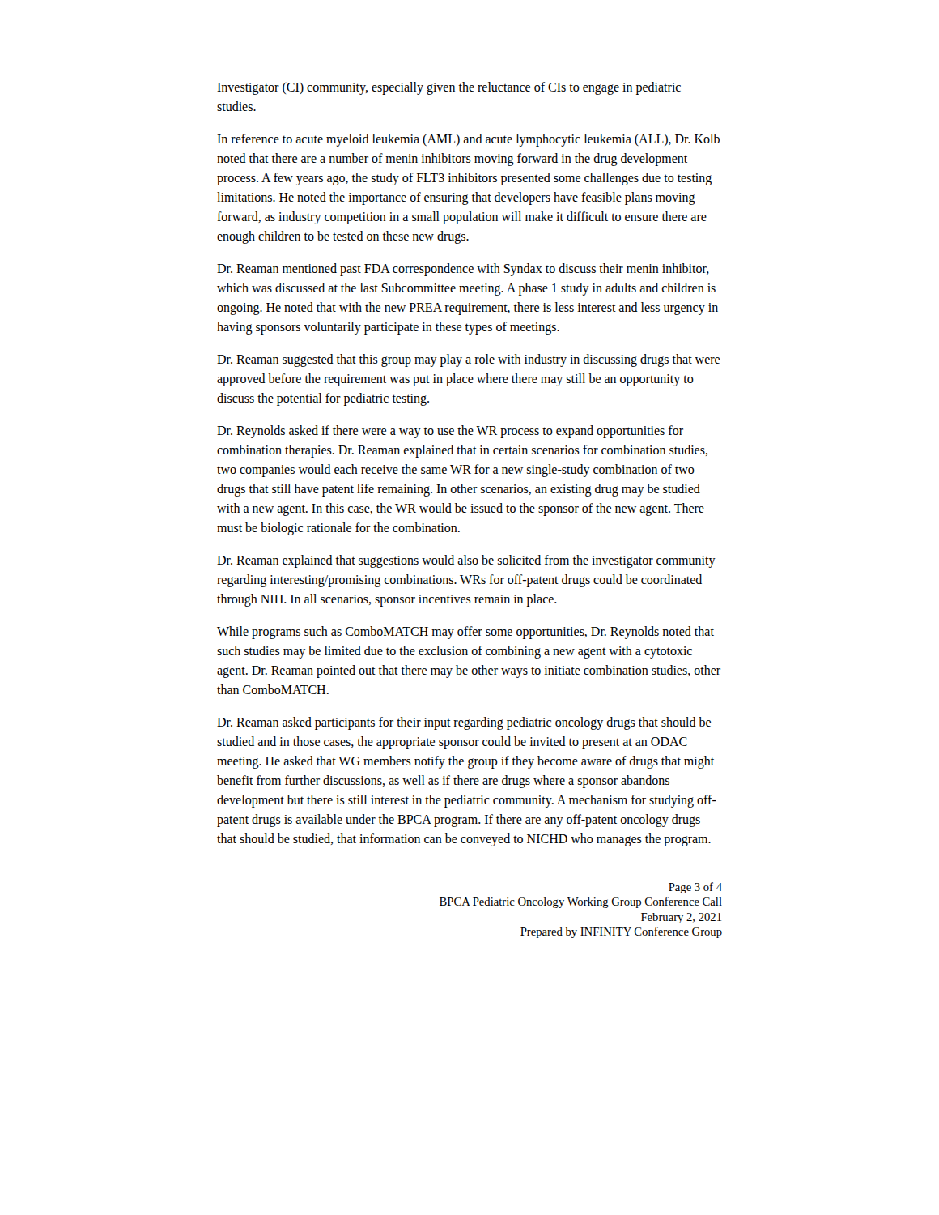Investigator (CI) community, especially given the reluctance of CIs to engage in pediatric studies.
In reference to acute myeloid leukemia (AML) and acute lymphocytic leukemia (ALL), Dr. Kolb noted that there are a number of menin inhibitors moving forward in the drug development process. A few years ago, the study of FLT3 inhibitors presented some challenges due to testing limitations. He noted the importance of ensuring that developers have feasible plans moving forward, as industry competition in a small population will make it difficult to ensure there are enough children to be tested on these new drugs.
Dr. Reaman mentioned past FDA correspondence with Syndax to discuss their menin inhibitor, which was discussed at the last Subcommittee meeting. A phase 1 study in adults and children is ongoing. He noted that with the new PREA requirement, there is less interest and less urgency in having sponsors voluntarily participate in these types of meetings.
Dr. Reaman suggested that this group may play a role with industry in discussing drugs that were approved before the requirement was put in place where there may still be an opportunity to discuss the potential for pediatric testing.
Dr. Reynolds asked if there were a way to use the WR process to expand opportunities for combination therapies. Dr. Reaman explained that in certain scenarios for combination studies, two companies would each receive the same WR for a new single-study combination of two drugs that still have patent life remaining. In other scenarios, an existing drug may be studied with a new agent. In this case, the WR would be issued to the sponsor of the new agent. There must be biologic rationale for the combination.
Dr. Reaman explained that suggestions would also be solicited from the investigator community regarding interesting/promising combinations. WRs for off-patent drugs could be coordinated through NIH. In all scenarios, sponsor incentives remain in place.
While programs such as ComboMATCH may offer some opportunities, Dr. Reynolds noted that such studies may be limited due to the exclusion of combining a new agent with a cytotoxic agent. Dr. Reaman pointed out that there may be other ways to initiate combination studies, other than ComboMATCH.
Dr. Reaman asked participants for their input regarding pediatric oncology drugs that should be studied and in those cases, the appropriate sponsor could be invited to present at an ODAC meeting. He asked that WG members notify the group if they become aware of drugs that might benefit from further discussions, as well as if there are drugs where a sponsor abandons development but there is still interest in the pediatric community. A mechanism for studying off-patent drugs is available under the BPCA program. If there are any off-patent oncology drugs that should be studied, that information can be conveyed to NICHD who manages the program.
Page 3 of 4
BPCA Pediatric Oncology Working Group Conference Call
February 2, 2021
Prepared by INFINITY Conference Group